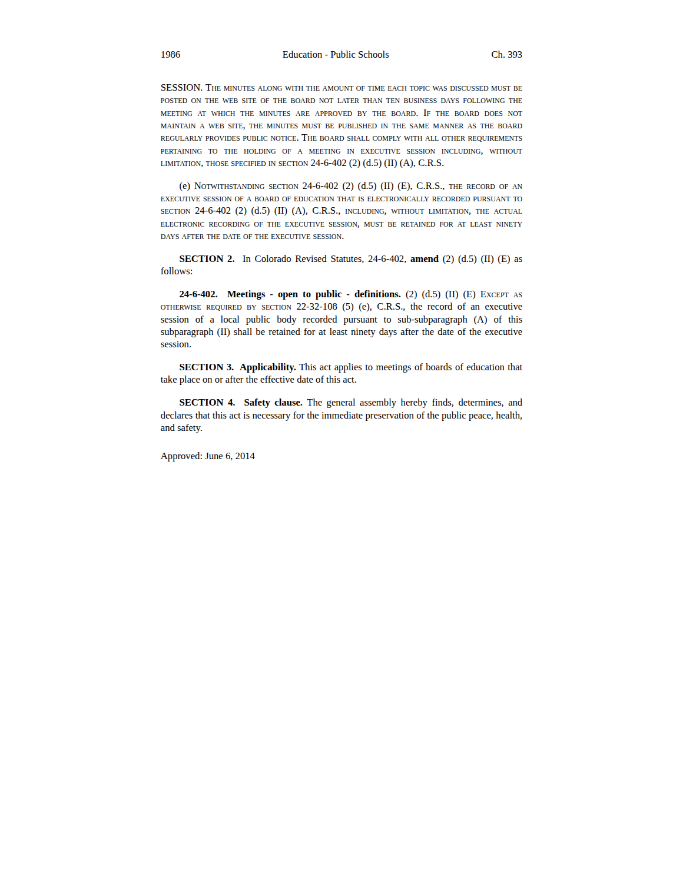1986 Education - Public Schools Ch. 393
SESSION. The minutes along with the amount of time each topic was discussed must be posted on the web site of the board not later than ten business days following the meeting at which the minutes are approved by the board. If the board does not maintain a web site, the minutes must be published in the same manner as the board regularly provides public notice. The board shall comply with all other requirements pertaining to the holding of a meeting in executive session including, without limitation, those specified in section 24-6-402 (2) (d.5) (II) (A), C.R.S.
(e) Notwithstanding section 24-6-402 (2) (d.5) (II) (E), C.R.S., the record of an executive session of a board of education that is electronically recorded pursuant to section 24-6-402 (2) (d.5) (II) (A), C.R.S., including, without limitation, the actual electronic recording of the executive session, must be retained for at least ninety days after the date of the executive session.
SECTION 2. In Colorado Revised Statutes, 24-6-402, amend (2) (d.5) (II) (E) as follows:
24-6-402. Meetings - open to public - definitions. (2) (d.5) (II) (E) Except as otherwise required by section 22-32-108 (5) (e), C.R.S., the record of an executive session of a local public body recorded pursuant to sub-subparagraph (A) of this subparagraph (II) shall be retained for at least ninety days after the date of the executive session.
SECTION 3. Applicability. This act applies to meetings of boards of education that take place on or after the effective date of this act.
SECTION 4. Safety clause. The general assembly hereby finds, determines, and declares that this act is necessary for the immediate preservation of the public peace, health, and safety.
Approved: June 6, 2014